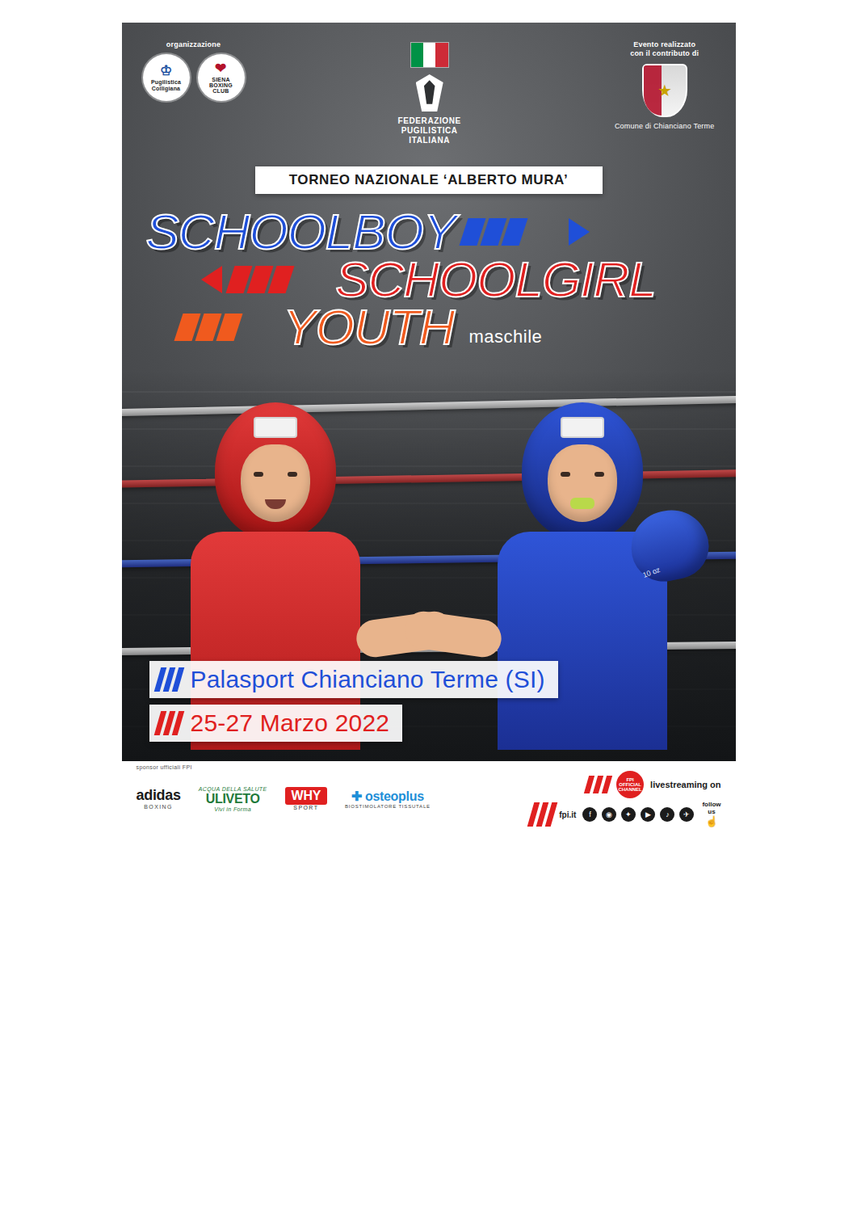organizzazione
♔ Pugilistica
Colligiana
❤ SIENA
BOXING
CLUB
FEDERAZIONE
PUGILISTICA
ITALIANA
Evento realizzato
con il contributo di
★
Comune di Chianciano Terme
TORNEO NAZIONALE ‘ALBERTO MURA’
Schoolboy
Schoolgirl
Youth maschile
Palasport Chianciano Terme (SI)
25-27 Marzo 2022
sponsor ufficiali FPI
adidas
Boxing
ACQUA DELLA SALUTE
ULIVETO
Vivi in Forma
WHY
Sport
✚ osteoplus
BIOSTIMOLATORE TISSUTALE
FPI
OFFICIAL
CHANNEL livestreaming on
fpi.it f ◉ ✦ ▶ ♪ ✈ follow
us☝